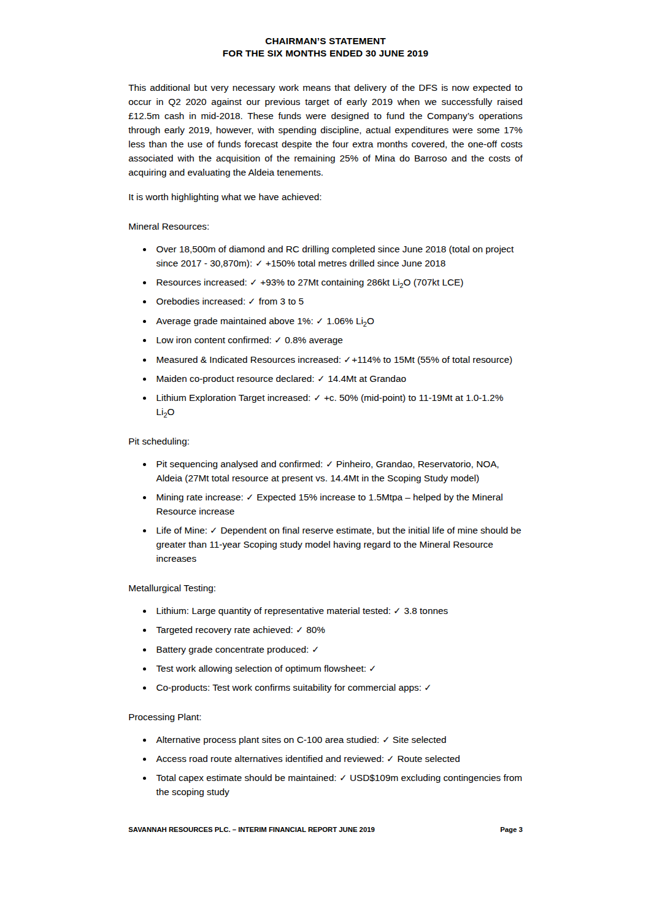CHAIRMAN’S STATEMENT
FOR THE SIX MONTHS ENDED 30 JUNE 2019
This additional but very necessary work means that delivery of the DFS is now expected to occur in Q2 2020 against our previous target of early 2019 when we successfully raised £12.5m cash in mid-2018. These funds were designed to fund the Company’s operations through early 2019, however, with spending discipline, actual expenditures were some 17% less than the use of funds forecast despite the four extra months covered, the one-off costs associated with the acquisition of the remaining 25% of Mina do Barroso and the costs of acquiring and evaluating the Aldeia tenements.
It is worth highlighting what we have achieved:
Mineral Resources:
Over 18,500m of diamond and RC drilling completed since June 2018 (total on project since 2017 - 30,870m): ✓ +150% total metres drilled since June 2018
Resources increased: ✓ +93% to 27Mt containing 286kt Li2O (707kt LCE)
Orebodies increased: ✓ from 3 to 5
Average grade maintained above 1%: ✓ 1.06% Li2O
Low iron content confirmed: ✓ 0.8% average
Measured & Indicated Resources increased: ✓+114% to 15Mt (55% of total resource)
Maiden co-product resource declared: ✓ 14.4Mt at Grandao
Lithium Exploration Target increased: ✓ +c. 50% (mid-point) to 11-19Mt at 1.0-1.2% Li2O
Pit scheduling:
Pit sequencing analysed and confirmed: ✓ Pinheiro, Grandao, Reservatorio, NOA, Aldeia (27Mt total resource at present vs. 14.4Mt in the Scoping Study model)
Mining rate increase: ✓ Expected 15% increase to 1.5Mtpa – helped by the Mineral Resource increase
Life of Mine: ✓ Dependent on final reserve estimate, but the initial life of mine should be greater than 11-year Scoping study model having regard to the Mineral Resource increases
Metallurgical Testing:
Lithium: Large quantity of representative material tested: ✓ 3.8 tonnes
Targeted recovery rate achieved: ✓ 80%
Battery grade concentrate produced: ✓
Test work allowing selection of optimum flowsheet: ✓
Co-products: Test work confirms suitability for commercial apps: ✓
Processing Plant:
Alternative process plant sites on C-100 area studied: ✓ Site selected
Access road route alternatives identified and reviewed: ✓ Route selected
Total capex estimate should be maintained: ✓ USD$109m excluding contingencies from the scoping study
SAVANNAH RESOURCES PLC. – INTERIM FINANCIAL REPORT JUNE 2019 Page 3